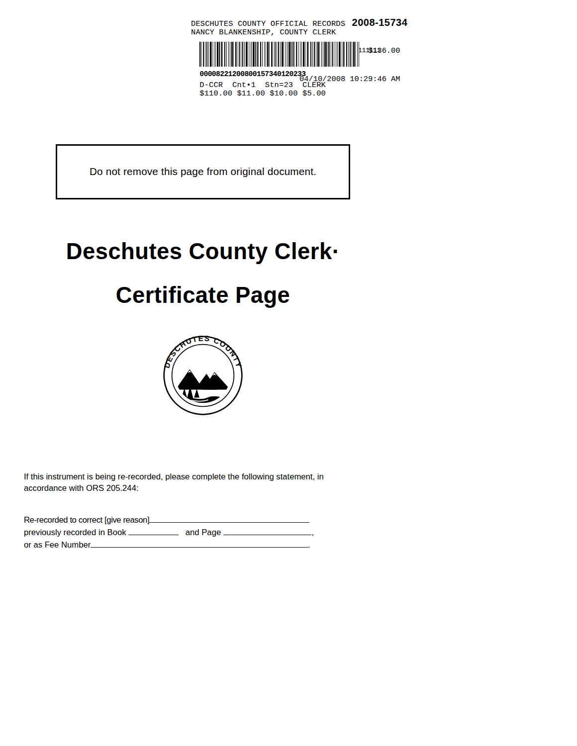DESCHUTES COUNTY OFFICIAL RECORDS 2008-15734
NANCY BLANKENSHIP, COUNTY CLERK
111111
$136.00
00008221200800157340120233
04/10/2008 10:29:46 AM
D-CCR Cnt•1 Stn=23 CLERK
$110.00 $11.00 $10.00 $5.00
Do not remove this page from original document.
Deschutes County Clerk· Certificate Page
DESCHUTES COUNTY
If this instrument is being re-recorded, please complete the following statement, in accordance with ORS 205.244:
Re-recorded to correct [give reason]
previously recorded in Book and Page ,
or as Fee Number .